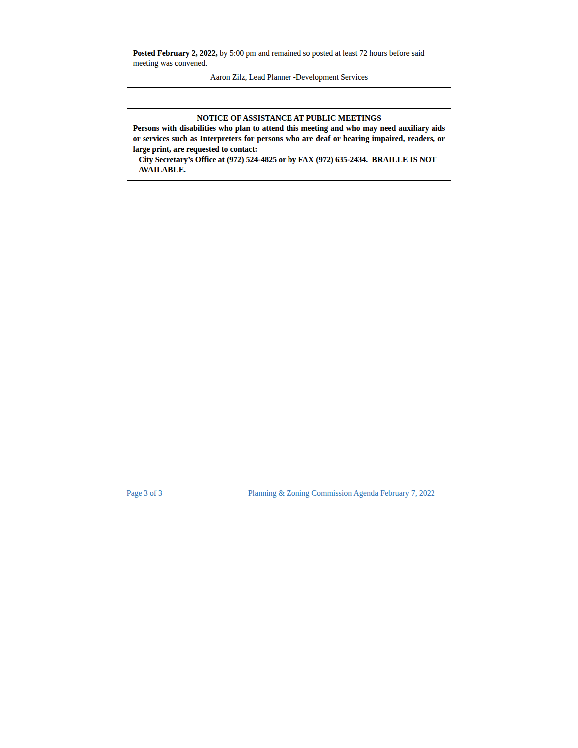Posted February 2, 2022, by 5:00 pm and remained so posted at least 72 hours before said meeting was convened.
Aaron Zilz, Lead Planner -Development Services
NOTICE OF ASSISTANCE AT PUBLIC MEETINGS
Persons with disabilities who plan to attend this meeting and who may need auxiliary aids or services such as Interpreters for persons who are deaf or hearing impaired, readers, or large print, are requested to contact:
City Secretary’s Office at (972) 524-4825 or by FAX (972) 635-2434. BRAILLE IS NOT AVAILABLE.
Page 3 of 3
Planning & Zoning Commission Agenda February 7, 2022